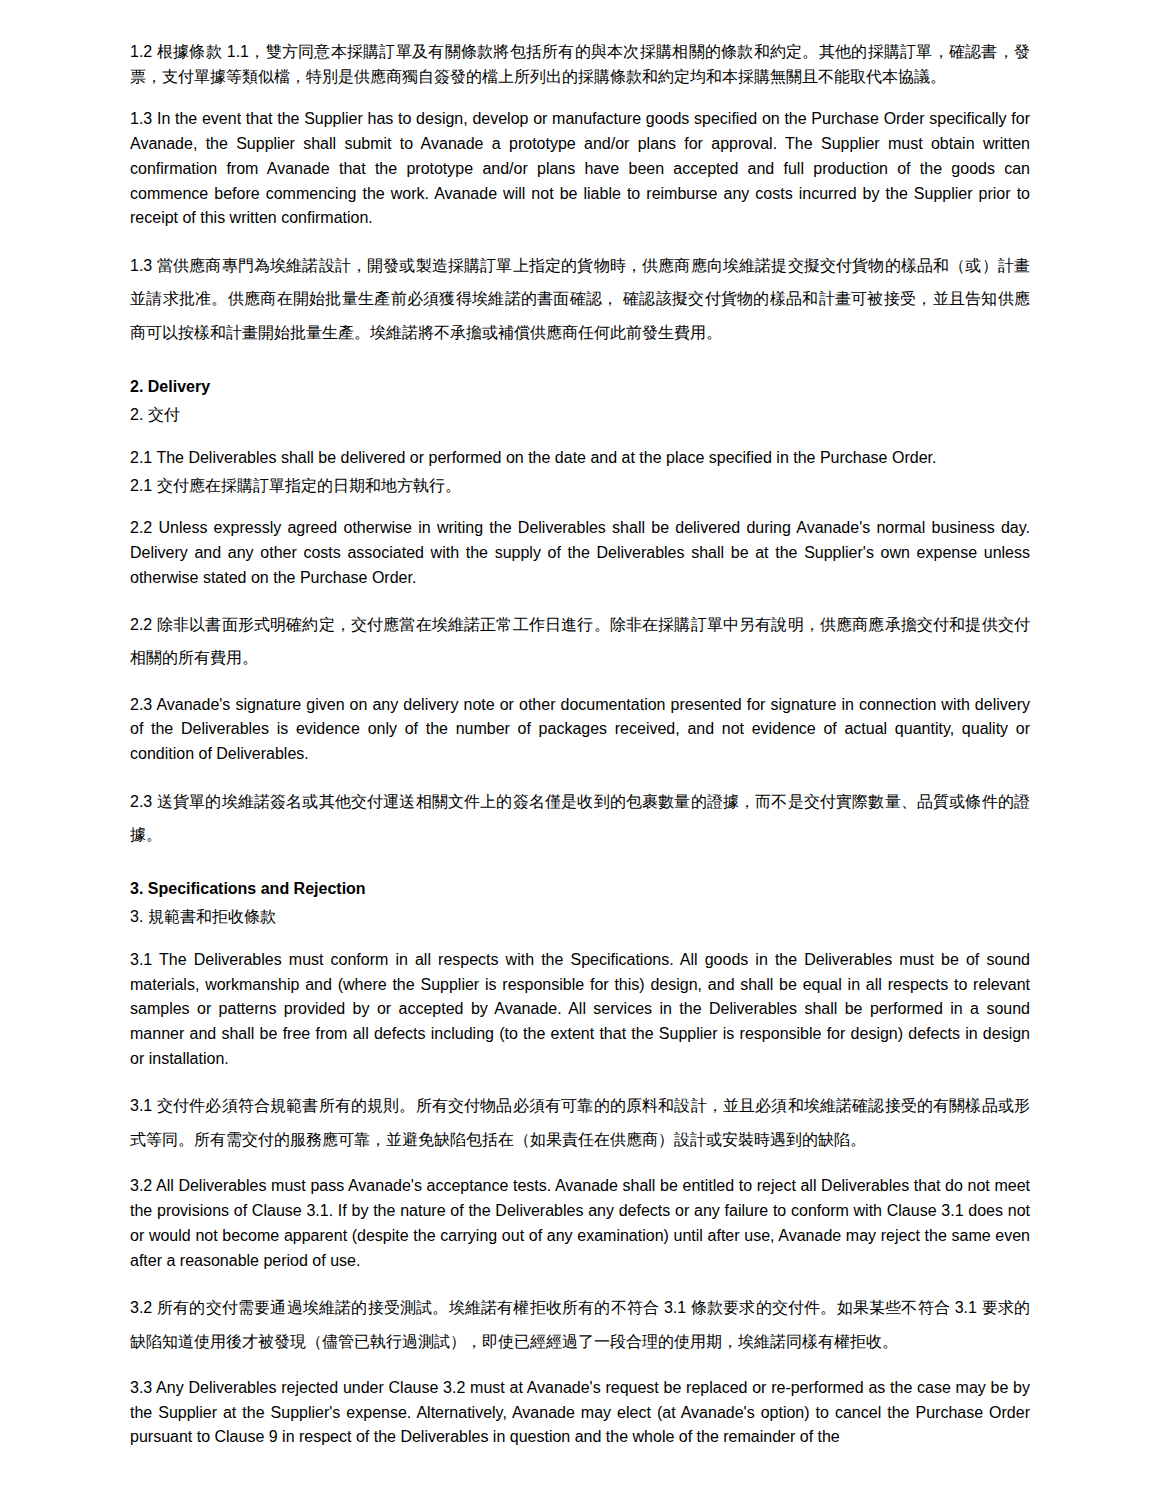1.2 根據條款 1.1，雙方同意本採購訂單及有關條款將包括所有的與本次採購相關的條款和約定。其他的採購訂單，確認書，發票，支付單據等類似檔，特別是供應商獨自簽發的檔上所列出的採購條款和約定均和本採購無關且不能取代本協議。
1.3 In the event that the Supplier has to design, develop or manufacture goods specified on the Purchase Order specifically for Avanade, the Supplier shall submit to Avanade a prototype and/or plans for approval. The Supplier must obtain written confirmation from Avanade that the prototype and/or plans have been accepted and full production of the goods can commence before commencing the work. Avanade will not be liable to reimburse any costs incurred by the Supplier prior to receipt of this written confirmation.
1.3 當供應商專門為埃維諾設計，開發或製造採購訂單上指定的貨物時，供應商應向埃維諾提交擬交付貨物的樣品和（或）計畫並請求批准。供應商在開始批量生產前必須獲得埃維諾的書面確認， 確認該擬交付貨物的樣品和計畫可被接受，並且告知供應商可以按樣和計畫開始批量生產。埃維諾將不承擔或補償供應商任何此前發生費用。
2. Delivery
2. 交付
2.1 The Deliverables shall be delivered or performed on the date and at the place specified in the Purchase Order.
2.1 交付應在採購訂單指定的日期和地方執行。
2.2 Unless expressly agreed otherwise in writing the Deliverables shall be delivered during Avanade's normal business day. Delivery and any other costs associated with the supply of the Deliverables shall be at the Supplier's own expense unless otherwise stated on the Purchase Order.
2.2 除非以書面形式明確約定，交付應當在埃維諾正常工作日進行。除非在採購訂單中另有說明，供應商應承擔交付和提供交付相關的所有費用。
2.3 Avanade's signature given on any delivery note or other documentation presented for signature in connection with delivery of the Deliverables is evidence only of the number of packages received, and not evidence of actual quantity, quality or condition of Deliverables.
2.3 送貨單的埃維諾簽名或其他交付運送相關文件上的簽名僅是收到的包裹數量的證據，而不是交付實際數量、品質或條件的證據。
3. Specifications and Rejection
3. 規範書和拒收條款
3.1 The Deliverables must conform in all respects with the Specifications. All goods in the Deliverables must be of sound materials, workmanship and (where the Supplier is responsible for this) design, and shall be equal in all respects to relevant samples or patterns provided by or accepted by Avanade. All services in the Deliverables shall be performed in a sound manner and shall be free from all defects including (to the extent that the Supplier is responsible for design) defects in design or installation.
3.1 交付件必須符合規範書所有的規則。所有交付物品必須有可靠的的原料和設計，並且必須和埃維諾確認接受的有關樣品或形式等同。所有需交付的服務應可靠，並避免缺陷包括在（如果責任在供應商）設計或安裝時遇到的缺陷。
3.2 All Deliverables must pass Avanade's acceptance tests. Avanade shall be entitled to reject all Deliverables that do not meet the provisions of Clause 3.1. If by the nature of the Deliverables any defects or any failure to conform with Clause 3.1 does not or would not become apparent (despite the carrying out of any examination) until after use, Avanade may reject the same even after a reasonable period of use.
3.2 所有的交付需要通過埃維諾的接受測試。埃維諾有權拒收所有的不符合 3.1 條款要求的交付件。如果某些不符合 3.1 要求的缺陷知道使用後才被發現（儘管已執行過測試），即使已經經過了一段合理的使用期，埃維諾同樣有權拒收。
3.3 Any Deliverables rejected under Clause 3.2 must at Avanade's request be replaced or re-performed as the case may be by the Supplier at the Supplier's expense. Alternatively, Avanade may elect (at Avanade's option) to cancel the Purchase Order pursuant to Clause 9 in respect of the Deliverables in question and the whole of the remainder of the